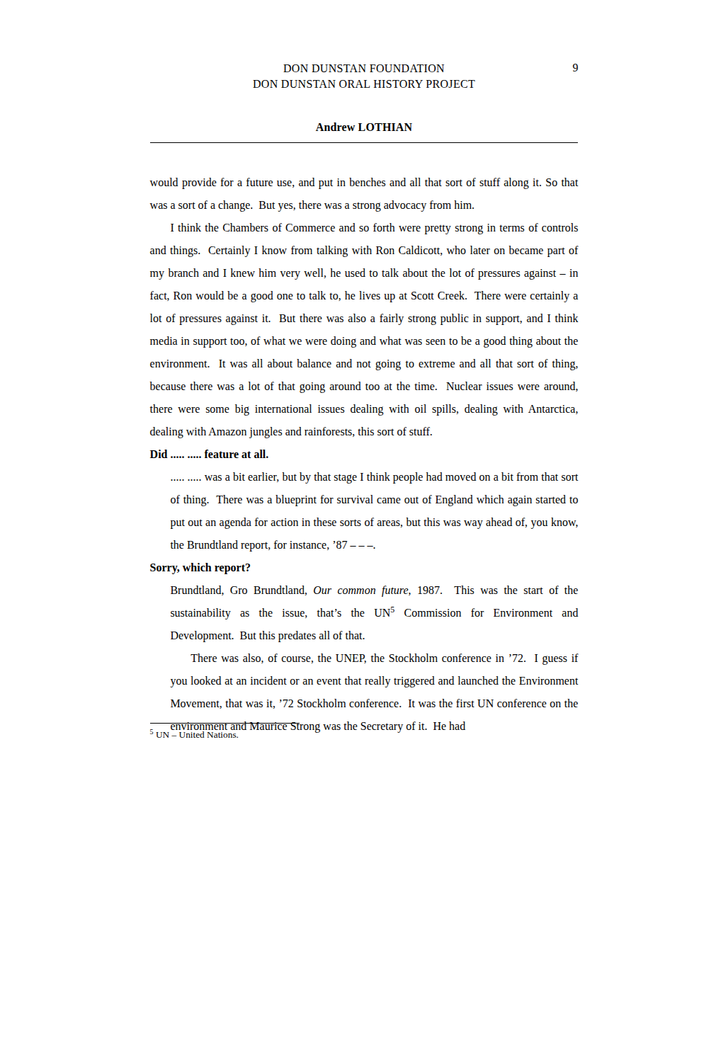9
DON DUNSTAN FOUNDATION
DON DUNSTAN ORAL HISTORY PROJECT
Andrew LOTHIAN
would provide for a future use, and put in benches and all that sort of stuff along it. So that was a sort of a change. But yes, there was a strong advocacy from him.
I think the Chambers of Commerce and so forth were pretty strong in terms of controls and things. Certainly I know from talking with Ron Caldicott, who later on became part of my branch and I knew him very well, he used to talk about the lot of pressures against – in fact, Ron would be a good one to talk to, he lives up at Scott Creek. There were certainly a lot of pressures against it. But there was also a fairly strong public in support, and I think media in support too, of what we were doing and what was seen to be a good thing about the environment. It was all about balance and not going to extreme and all that sort of thing, because there was a lot of that going around too at the time. Nuclear issues were around, there were some big international issues dealing with oil spills, dealing with Antarctica, dealing with Amazon jungles and rainforests, this sort of stuff.
Did ..... ..... feature at all.
..... ..... was a bit earlier, but by that stage I think people had moved on a bit from that sort of thing. There was a blueprint for survival came out of England which again started to put out an agenda for action in these sorts of areas, but this was way ahead of, you know, the Brundtland report, for instance, ’87 – – –.
Sorry, which report?
Brundtland, Gro Brundtland, Our common future, 1987. This was the start of the sustainability as the issue, that’s the UN5 Commission for Environment and Development. But this predates all of that.
There was also, of course, the UNEP, the Stockholm conference in ’72. I guess if you looked at an incident or an event that really triggered and launched the Environment Movement, that was it, ’72 Stockholm conference. It was the first UN conference on the environment and Maurice Strong was the Secretary of it. He had
5 UN – United Nations.